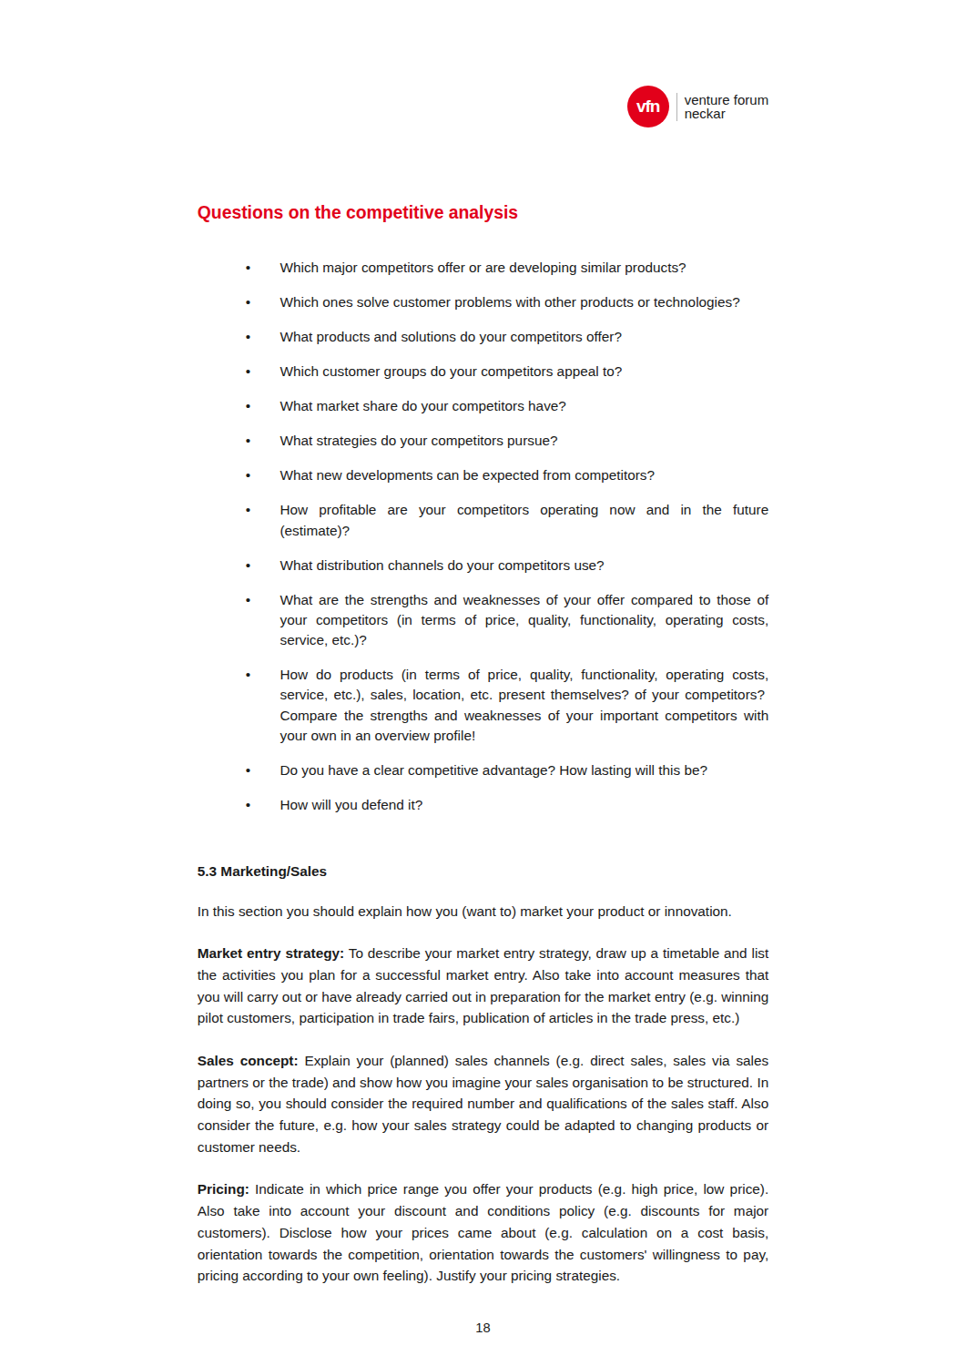vfn venture forum neckar
Questions on the competitive analysis
Which major competitors offer or are developing similar products?
Which ones solve customer problems with other products or technologies?
What products and solutions do your competitors offer?
Which customer groups do your competitors appeal to?
What market share do your competitors have?
What strategies do your competitors pursue?
What new developments can be expected from competitors?
How profitable are your competitors operating now and in the future (estimate)?
What distribution channels do your competitors use?
What are the strengths and weaknesses of your offer compared to those of your competitors (in terms of price, quality, functionality, operating costs, service, etc.)?
How do products (in terms of price, quality, functionality, operating costs, service, etc.), sales, location, etc. present themselves? of your competitors? Compare the strengths and weaknesses of your important competitors with your own in an overview profile!
Do you have a clear competitive advantage? How lasting will this be?
How will you defend it?
5.3 Marketing/Sales
In this section you should explain how you (want to) market your product or innovation.
Market entry strategy: To describe your market entry strategy, draw up a timetable and list the activities you plan for a successful market entry. Also take into account measures that you will carry out or have already carried out in preparation for the market entry (e.g. winning pilot customers, participation in trade fairs, publication of articles in the trade press, etc.)
Sales concept: Explain your (planned) sales channels (e.g. direct sales, sales via sales partners or the trade) and show how you imagine your sales organisation to be structured. In doing so, you should consider the required number and qualifications of the sales staff. Also consider the future, e.g. how your sales strategy could be adapted to changing products or customer needs.
Pricing: Indicate in which price range you offer your products (e.g. high price, low price). Also take into account your discount and conditions policy (e.g. discounts for major customers). Disclose how your prices came about (e.g. calculation on a cost basis, orientation towards the competition, orientation towards the customers' willingness to pay, pricing according to your own feeling). Justify your pricing strategies.
18